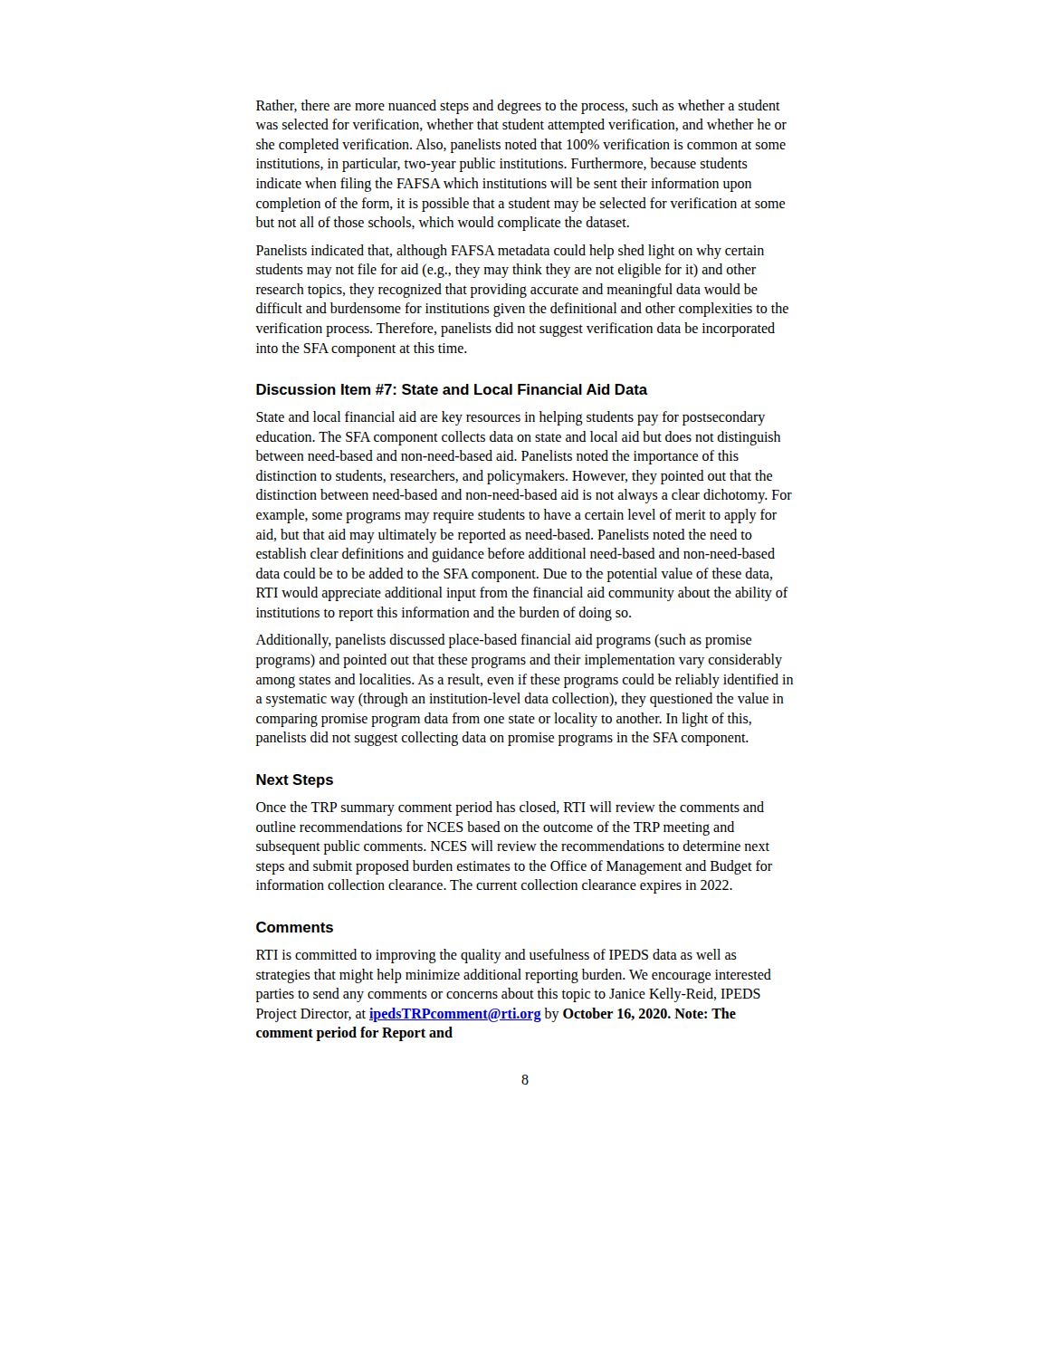Rather, there are more nuanced steps and degrees to the process, such as whether a student was selected for verification, whether that student attempted verification, and whether he or she completed verification. Also, panelists noted that 100% verification is common at some institutions, in particular, two-year public institutions. Furthermore, because students indicate when filing the FAFSA which institutions will be sent their information upon completion of the form, it is possible that a student may be selected for verification at some but not all of those schools, which would complicate the dataset.
Panelists indicated that, although FAFSA metadata could help shed light on why certain students may not file for aid (e.g., they may think they are not eligible for it) and other research topics, they recognized that providing accurate and meaningful data would be difficult and burdensome for institutions given the definitional and other complexities to the verification process. Therefore, panelists did not suggest verification data be incorporated into the SFA component at this time.
Discussion Item #7: State and Local Financial Aid Data
State and local financial aid are key resources in helping students pay for postsecondary education. The SFA component collects data on state and local aid but does not distinguish between need-based and non-need-based aid. Panelists noted the importance of this distinction to students, researchers, and policymakers. However, they pointed out that the distinction between need-based and non-need-based aid is not always a clear dichotomy. For example, some programs may require students to have a certain level of merit to apply for aid, but that aid may ultimately be reported as need-based. Panelists noted the need to establish clear definitions and guidance before additional need-based and non-need-based data could be to be added to the SFA component. Due to the potential value of these data, RTI would appreciate additional input from the financial aid community about the ability of institutions to report this information and the burden of doing so.
Additionally, panelists discussed place-based financial aid programs (such as promise programs) and pointed out that these programs and their implementation vary considerably among states and localities. As a result, even if these programs could be reliably identified in a systematic way (through an institution-level data collection), they questioned the value in comparing promise program data from one state or locality to another. In light of this, panelists did not suggest collecting data on promise programs in the SFA component.
Next Steps
Once the TRP summary comment period has closed, RTI will review the comments and outline recommendations for NCES based on the outcome of the TRP meeting and subsequent public comments. NCES will review the recommendations to determine next steps and submit proposed burden estimates to the Office of Management and Budget for information collection clearance. The current collection clearance expires in 2022.
Comments
RTI is committed to improving the quality and usefulness of IPEDS data as well as strategies that might help minimize additional reporting burden. We encourage interested parties to send any comments or concerns about this topic to Janice Kelly-Reid, IPEDS Project Director, at ipedsTRPcomment@rti.org by October 16, 2020. Note: The comment period for Report and
8